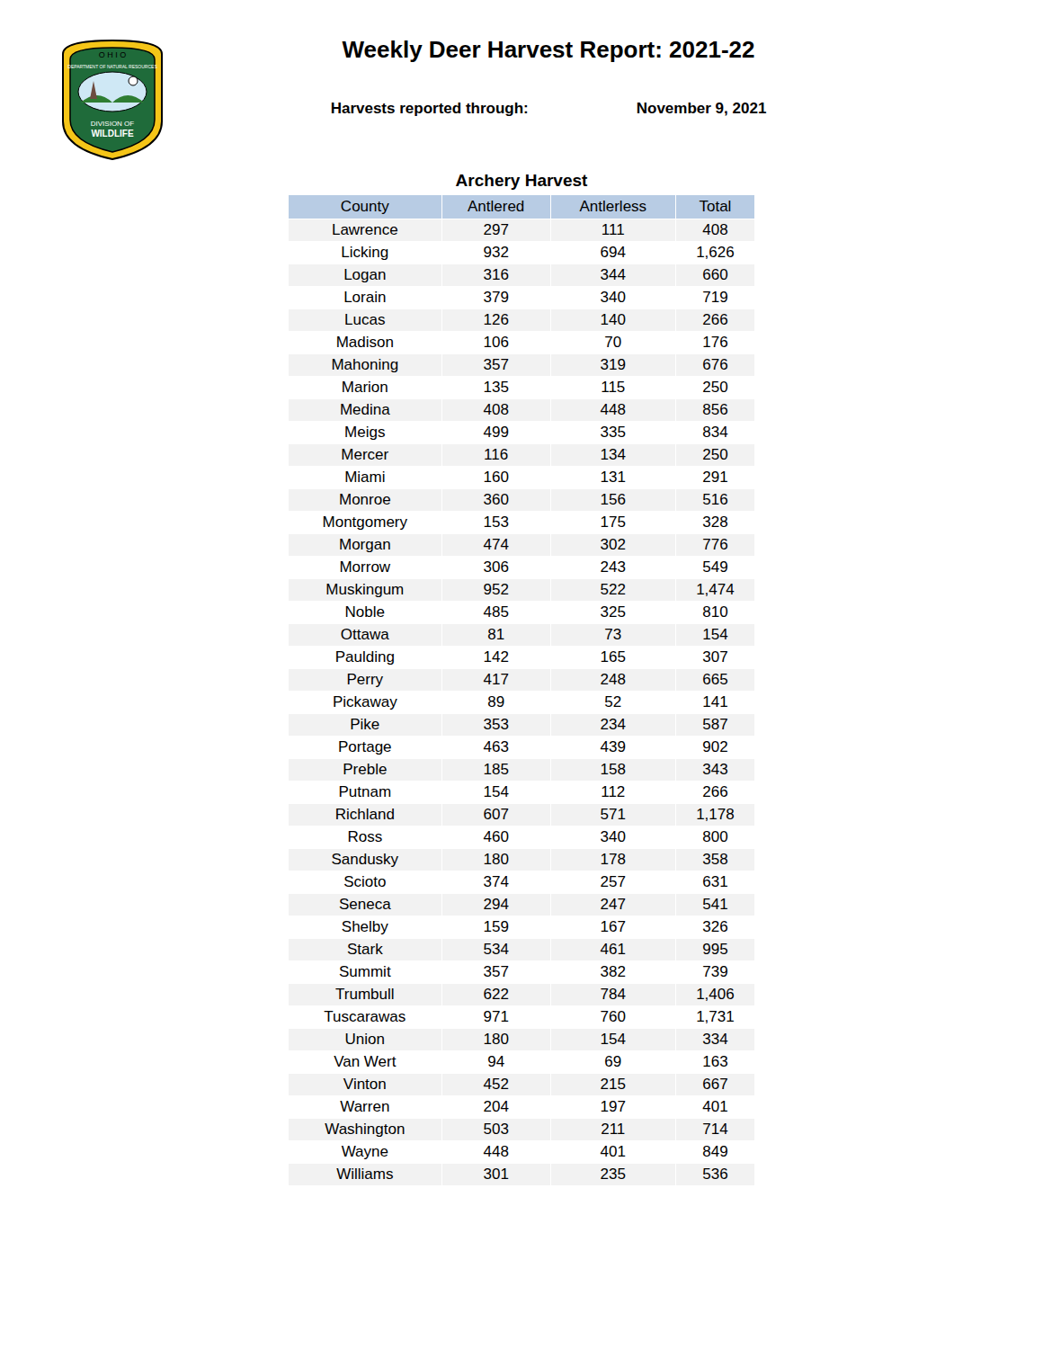O H I O DEPARTMENT OF NATURAL RESOURCES DIVISION OF WILDLIFE
Weekly Deer Harvest Report: 2021-22
Harvests reported through: November 9, 2021
Archery Harvest
| County | Antlered | Antlerless | Total |
| --- | --- | --- | --- |
| Lawrence | 297 | 111 | 408 |
| Licking | 932 | 694 | 1,626 |
| Logan | 316 | 344 | 660 |
| Lorain | 379 | 340 | 719 |
| Lucas | 126 | 140 | 266 |
| Madison | 106 | 70 | 176 |
| Mahoning | 357 | 319 | 676 |
| Marion | 135 | 115 | 250 |
| Medina | 408 | 448 | 856 |
| Meigs | 499 | 335 | 834 |
| Mercer | 116 | 134 | 250 |
| Miami | 160 | 131 | 291 |
| Monroe | 360 | 156 | 516 |
| Montgomery | 153 | 175 | 328 |
| Morgan | 474 | 302 | 776 |
| Morrow | 306 | 243 | 549 |
| Muskingum | 952 | 522 | 1,474 |
| Noble | 485 | 325 | 810 |
| Ottawa | 81 | 73 | 154 |
| Paulding | 142 | 165 | 307 |
| Perry | 417 | 248 | 665 |
| Pickaway | 89 | 52 | 141 |
| Pike | 353 | 234 | 587 |
| Portage | 463 | 439 | 902 |
| Preble | 185 | 158 | 343 |
| Putnam | 154 | 112 | 266 |
| Richland | 607 | 571 | 1,178 |
| Ross | 460 | 340 | 800 |
| Sandusky | 180 | 178 | 358 |
| Scioto | 374 | 257 | 631 |
| Seneca | 294 | 247 | 541 |
| Shelby | 159 | 167 | 326 |
| Stark | 534 | 461 | 995 |
| Summit | 357 | 382 | 739 |
| Trumbull | 622 | 784 | 1,406 |
| Tuscarawas | 971 | 760 | 1,731 |
| Union | 180 | 154 | 334 |
| Van Wert | 94 | 69 | 163 |
| Vinton | 452 | 215 | 667 |
| Warren | 204 | 197 | 401 |
| Washington | 503 | 211 | 714 |
| Wayne | 448 | 401 | 849 |
| Williams | 301 | 235 | 536 |